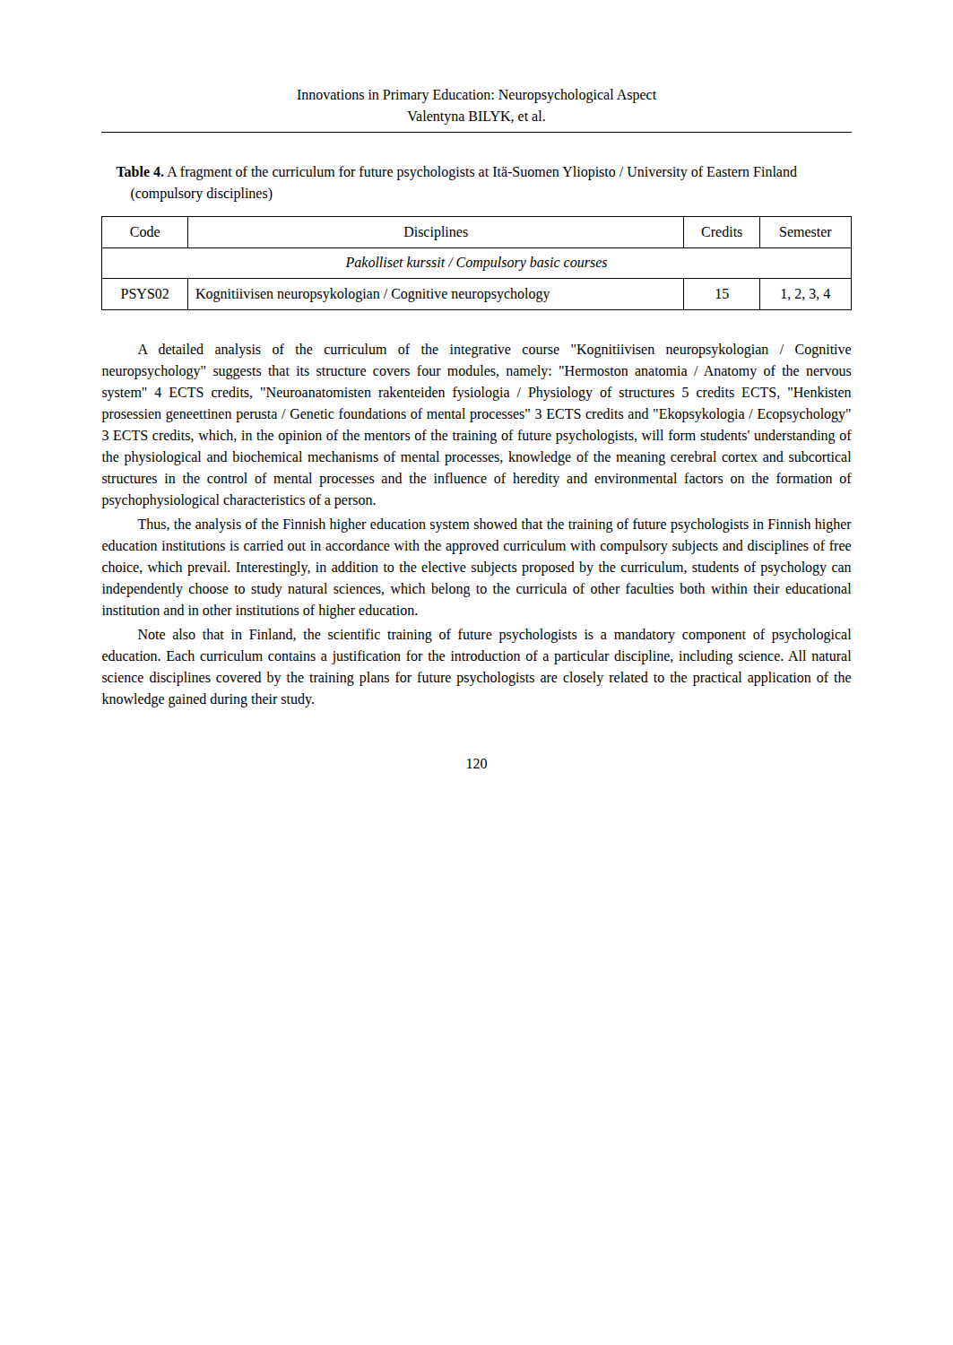Innovations in Primary Education: Neuropsychological Aspect
Valentyna BILYK, et al.
Table 4. A fragment of the curriculum for future psychologists at Itä-Suomen Yliopisto / University of Eastern Finland (compulsory disciplines)
| Code | Disciplines | Credits | Semester |
| --- | --- | --- | --- |
| Pakolliset kurssit / Compulsory basic courses |
| PSYS02 | Kognitiivisen neuropsykologian / Cognitive neuropsychology | 15 | 1, 2, 3, 4 |
A detailed analysis of the curriculum of the integrative course "Kognitiivisen neuropsykologian / Cognitive neuropsychology" suggests that its structure covers four modules, namely: "Hermoston anatomia / Anatomy of the nervous system" 4 ECTS credits, "Neuroanatomisten rakenteiden fysiologia / Physiology of structures 5 credits ECTS, "Henkisten prosessien geneettinen perusta / Genetic foundations of mental processes" 3 ECTS credits and "Ekopsykologia / Ecopsychology" 3 ECTS credits, which, in the opinion of the mentors of the training of future psychologists, will form students' understanding of the physiological and biochemical mechanisms of mental processes, knowledge of the meaning cerebral cortex and subcortical structures in the control of mental processes and the influence of heredity and environmental factors on the formation of psychophysiological characteristics of a person.
Thus, the analysis of the Finnish higher education system showed that the training of future psychologists in Finnish higher education institutions is carried out in accordance with the approved curriculum with compulsory subjects and disciplines of free choice, which prevail. Interestingly, in addition to the elective subjects proposed by the curriculum, students of psychology can independently choose to study natural sciences, which belong to the curricula of other faculties both within their educational institution and in other institutions of higher education.
Note also that in Finland, the scientific training of future psychologists is a mandatory component of psychological education. Each curriculum contains a justification for the introduction of a particular discipline, including science. All natural science disciplines covered by the training plans for future psychologists are closely related to the practical application of the knowledge gained during their study.
120